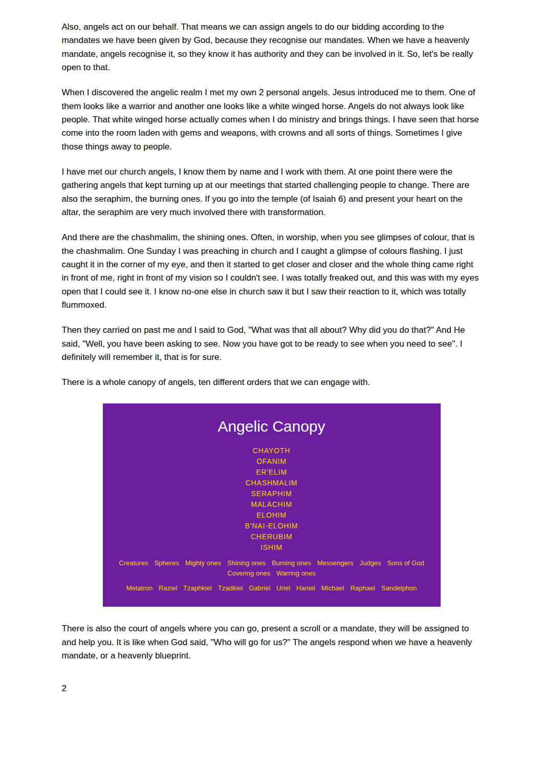Also, angels act on our behalf. That means we can assign angels to do our bidding according to the mandates we have been given by God, because they recognise our mandates. When we have a heavenly mandate, angels recognise it, so they know it has authority and they can be involved in it. So, let's be really open to that.
When I discovered the angelic realm I met my own 2 personal angels. Jesus introduced me to them. One of them looks like a warrior and another one looks like a white winged horse. Angels do not always look like people. That white winged horse actually comes when I do ministry and brings things. I have seen that horse come into the room laden with gems and weapons, with crowns and all sorts of things. Sometimes I give those things away to people.
I have met our church angels, I know them by name and I work with them. At one point there were the gathering angels that kept turning up at our meetings that started challenging people to change. There are also the seraphim, the burning ones. If you go into the temple (of Isaiah 6) and present your heart on the altar, the seraphim are very much involved there with transformation.
And there are the chashmalim, the shining ones. Often, in worship, when you see glimpses of colour, that is the chashmalim. One Sunday I was preaching in church and I caught a glimpse of colours flashing. I just caught it in the corner of my eye, and then it started to get closer and closer and the whole thing came right in front of me, right in front of my vision so I couldn't see. I was totally freaked out, and this was with my eyes open that I could see it. I know no-one else in church saw it but I saw their reaction to it, which was totally flummoxed.
Then they carried on past me and I said to God, "What was that all about? Why did you do that?" And He said, "Well, you have been asking to see. Now you have got to be ready to see when you need to see". I definitely will remember it, that is for sure.
There is a whole canopy of angels, ten different orders that we can engage with.
Angelic Canopy
Chayoth
Ofanim
Er'elim
Chashmalim
Seraphim
Malachim
Elohim
B'nai-Elohim
Cherubim
Ishim
Creatures Spheres Mighty ones Shining ones Burning ones Messengers Judges Sons of God Covering ones Warring ones
Metatron Raziel Tzaphkiel Tzadkiel Gabriel Uriel Haniel Michael Raphael Sandelphon
There is also the court of angels where you can go, present a scroll or a mandate, they will be assigned to and help you. It is like when God said, "Who will go for us?" The angels respond when we have a heavenly mandate, or a heavenly blueprint.
2